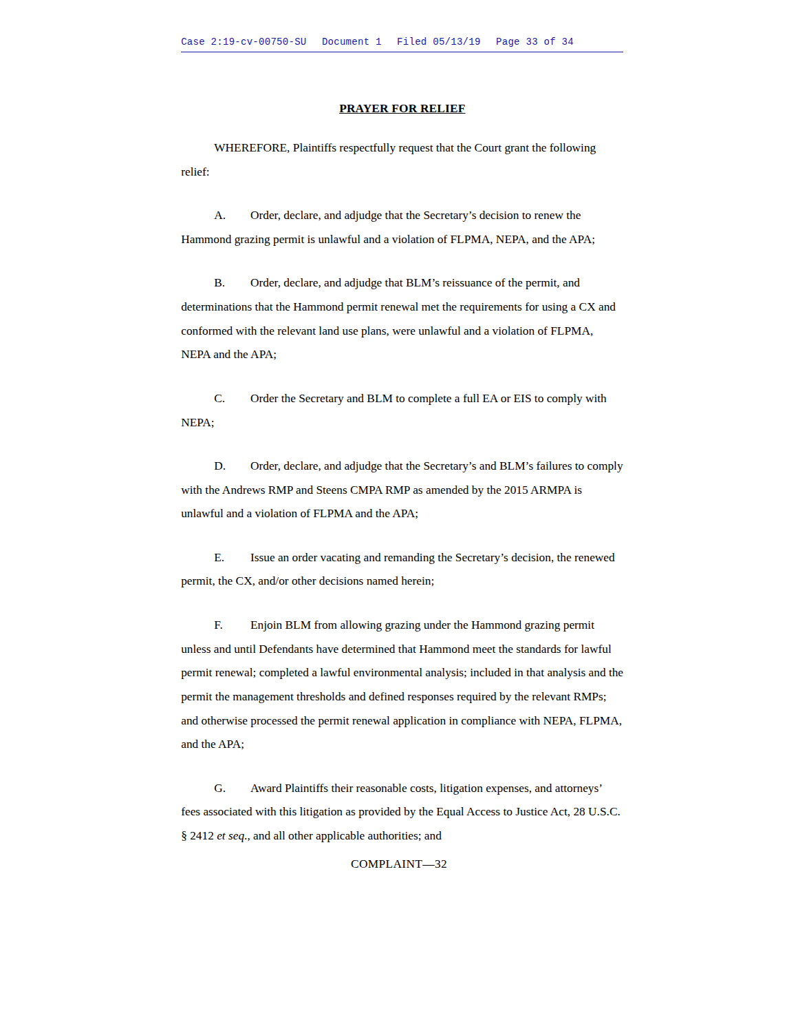Case 2:19-cv-00750-SU Document 1 Filed 05/13/19 Page 33 of 34
PRAYER FOR RELIEF
WHEREFORE, Plaintiffs respectfully request that the Court grant the following relief:
A. Order, declare, and adjudge that the Secretary’s decision to renew the Hammond grazing permit is unlawful and a violation of FLPMA, NEPA, and the APA;
B. Order, declare, and adjudge that BLM’s reissuance of the permit, and determinations that the Hammond permit renewal met the requirements for using a CX and conformed with the relevant land use plans, were unlawful and a violation of FLPMA, NEPA and the APA;
C. Order the Secretary and BLM to complete a full EA or EIS to comply with NEPA;
D. Order, declare, and adjudge that the Secretary’s and BLM’s failures to comply with the Andrews RMP and Steens CMPA RMP as amended by the 2015 ARMPA is unlawful and a violation of FLPMA and the APA;
E. Issue an order vacating and remanding the Secretary’s decision, the renewed permit, the CX, and/or other decisions named herein;
F. Enjoin BLM from allowing grazing under the Hammond grazing permit unless and until Defendants have determined that Hammond meet the standards for lawful permit renewal; completed a lawful environmental analysis; included in that analysis and the permit the management thresholds and defined responses required by the relevant RMPs; and otherwise processed the permit renewal application in compliance with NEPA, FLPMA, and the APA;
G. Award Plaintiffs their reasonable costs, litigation expenses, and attorneys’ fees associated with this litigation as provided by the Equal Access to Justice Act, 28 U.S.C. § 2412 et seq., and all other applicable authorities; and
COMPLAINT—32